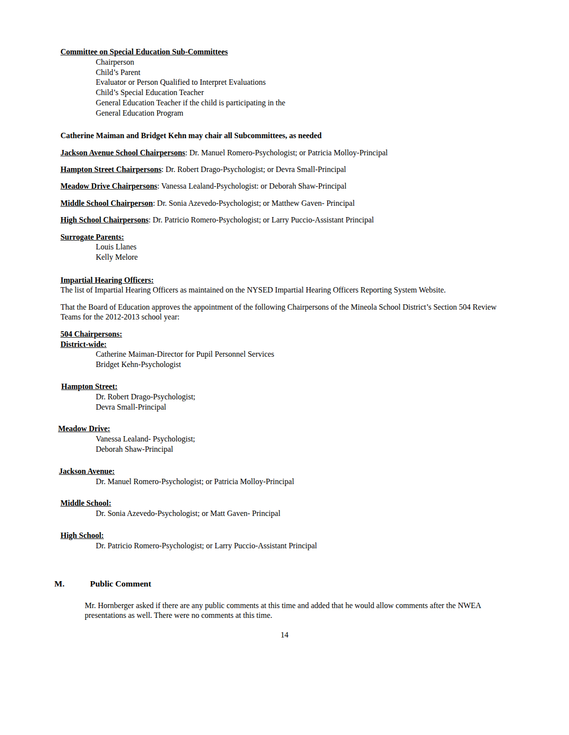Committee on Special Education Sub-Committees
Chairperson
Child’s Parent
Evaluator or Person Qualified to Interpret Evaluations
Child’s Special Education Teacher
General Education Teacher if the child is participating in the
General Education Program
Catherine Maiman and Bridget Kehn may chair all Subcommittees, as needed
Jackson Avenue School Chairpersons: Dr. Manuel Romero-Psychologist; or Patricia Molloy-Principal
Hampton Street Chairpersons: Dr. Robert Drago-Psychologist; or Devra Small-Principal
Meadow Drive Chairpersons: Vanessa Lealand-Psychologist: or Deborah Shaw-Principal
Middle School Chairperson: Dr. Sonia Azevedo-Psychologist; or Matthew Gaven- Principal
High School Chairpersons: Dr. Patricio Romero-Psychologist; or Larry Puccio-Assistant Principal
Surrogate Parents:
Louis Llanes
Kelly Melore
Impartial Hearing Officers:
The list of Impartial Hearing Officers as maintained on the NYSED Impartial Hearing Officers Reporting System Website.
That the Board of Education approves the appointment of the following Chairpersons of the Mineola School District’s Section 504 Review Teams for the 2012-2013 school year:
504 Chairpersons:
District-wide:
Catherine Maiman-Director for Pupil Personnel Services
Bridget Kehn-Psychologist
Hampton Street:
Dr. Robert Drago-Psychologist;
Devra Small-Principal
Meadow Drive:
Vanessa Lealand- Psychologist;
Deborah Shaw-Principal
Jackson Avenue:
Dr. Manuel Romero-Psychologist; or Patricia Molloy-Principal
Middle School:
Dr. Sonia Azevedo-Psychologist; or Matt Gaven- Principal
High School:
Dr. Patricio Romero-Psychologist; or Larry Puccio-Assistant Principal
M. Public Comment
Mr. Hornberger asked if there are any public comments at this time and added that he would allow comments after the NWEA presentations as well. There were no comments at this time.
14